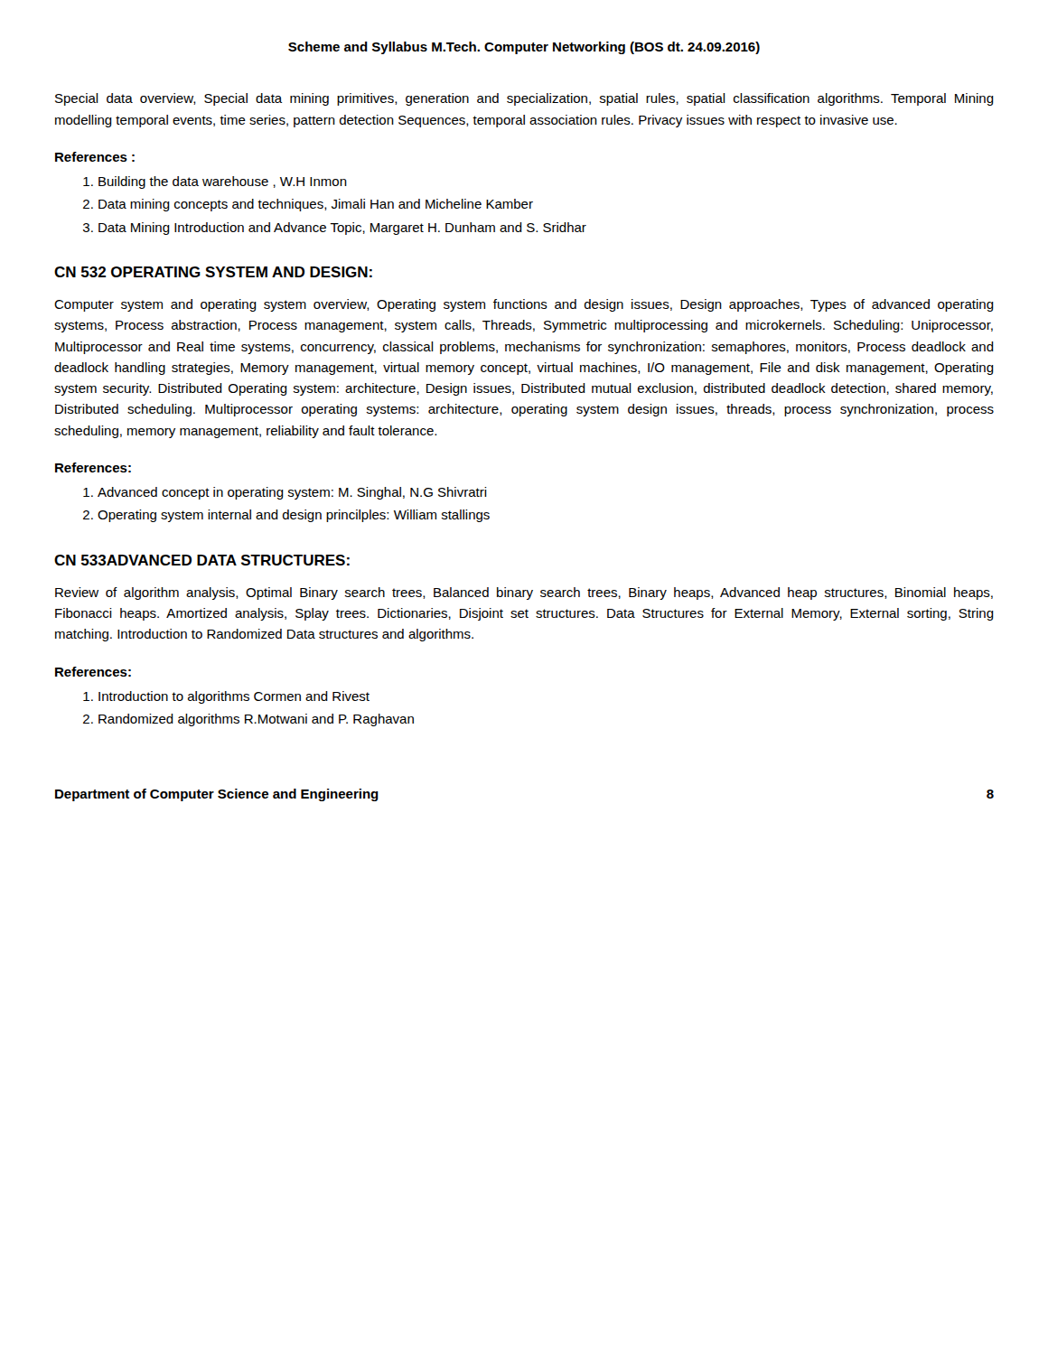Scheme and Syllabus M.Tech. Computer Networking (BOS dt. 24.09.2016)
Special data overview, Special data mining primitives, generation and specialization, spatial rules, spatial classification algorithms. Temporal Mining modelling temporal events, time series, pattern detection Sequences, temporal association rules. Privacy issues with respect to invasive use.
References :
Building the data warehouse , W.H Inmon
Data mining concepts and techniques, Jimali Han and Micheline Kamber
Data Mining Introduction and Advance Topic, Margaret H. Dunham and S. Sridhar
CN 532 OPERATING SYSTEM AND DESIGN:
Computer system and operating system overview, Operating system functions and design issues, Design approaches, Types of advanced operating systems, Process abstraction, Process management, system calls, Threads, Symmetric multiprocessing and microkernels. Scheduling: Uniprocessor, Multiprocessor and Real time systems, concurrency, classical problems, mechanisms for synchronization: semaphores, monitors, Process deadlock and deadlock handling strategies, Memory management, virtual memory concept, virtual machines, I/O management, File and disk management, Operating system security. Distributed Operating system: architecture, Design issues, Distributed mutual exclusion, distributed deadlock detection, shared memory, Distributed scheduling. Multiprocessor operating systems: architecture, operating system design issues, threads, process synchronization, process scheduling, memory management, reliability and fault tolerance.
References:
Advanced concept in operating system: M. Singhal, N.G Shivratri
Operating system internal and design princilples: William stallings
CN 533ADVANCED DATA STRUCTURES:
Review of algorithm analysis, Optimal Binary search trees, Balanced binary search trees, Binary heaps, Advanced heap structures, Binomial heaps, Fibonacci heaps. Amortized analysis, Splay trees. Dictionaries, Disjoint set structures. Data Structures for External Memory, External sorting, String matching. Introduction to Randomized Data structures and algorithms.
References:
Introduction to algorithms Cormen and Rivest
Randomized algorithms R.Motwani and P. Raghavan
Department of Computer Science and Engineering 8